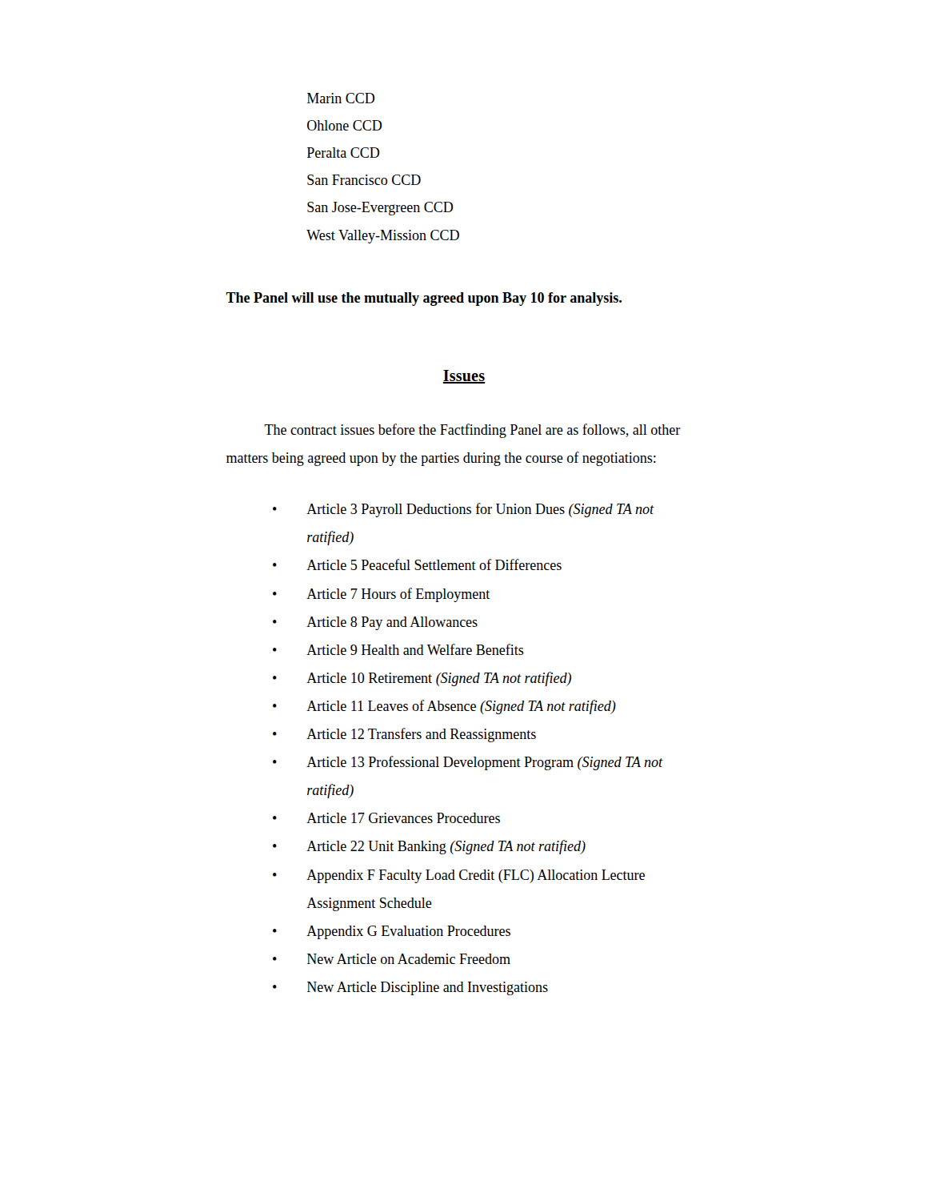Marin CCD
Ohlone CCD
Peralta CCD
San Francisco CCD
San Jose-Evergreen CCD
West Valley-Mission CCD
The Panel will use the mutually agreed upon Bay 10 for analysis.
Issues
The contract issues before the Factfinding Panel are as follows, all other matters being agreed upon by the parties during the course of negotiations:
Article 3 Payroll Deductions for Union Dues (Signed TA not ratified)
Article 5 Peaceful Settlement of Differences
Article 7 Hours of Employment
Article 8 Pay and Allowances
Article 9 Health and Welfare Benefits
Article 10 Retirement (Signed TA not ratified)
Article 11 Leaves of Absence (Signed TA not ratified)
Article 12 Transfers and Reassignments
Article 13 Professional Development Program (Signed TA not ratified)
Article 17 Grievances Procedures
Article 22 Unit Banking (Signed TA not ratified)
Appendix F Faculty Load Credit (FLC) Allocation Lecture Assignment Schedule
Appendix G Evaluation Procedures
New Article on Academic Freedom
New Article Discipline and Investigations